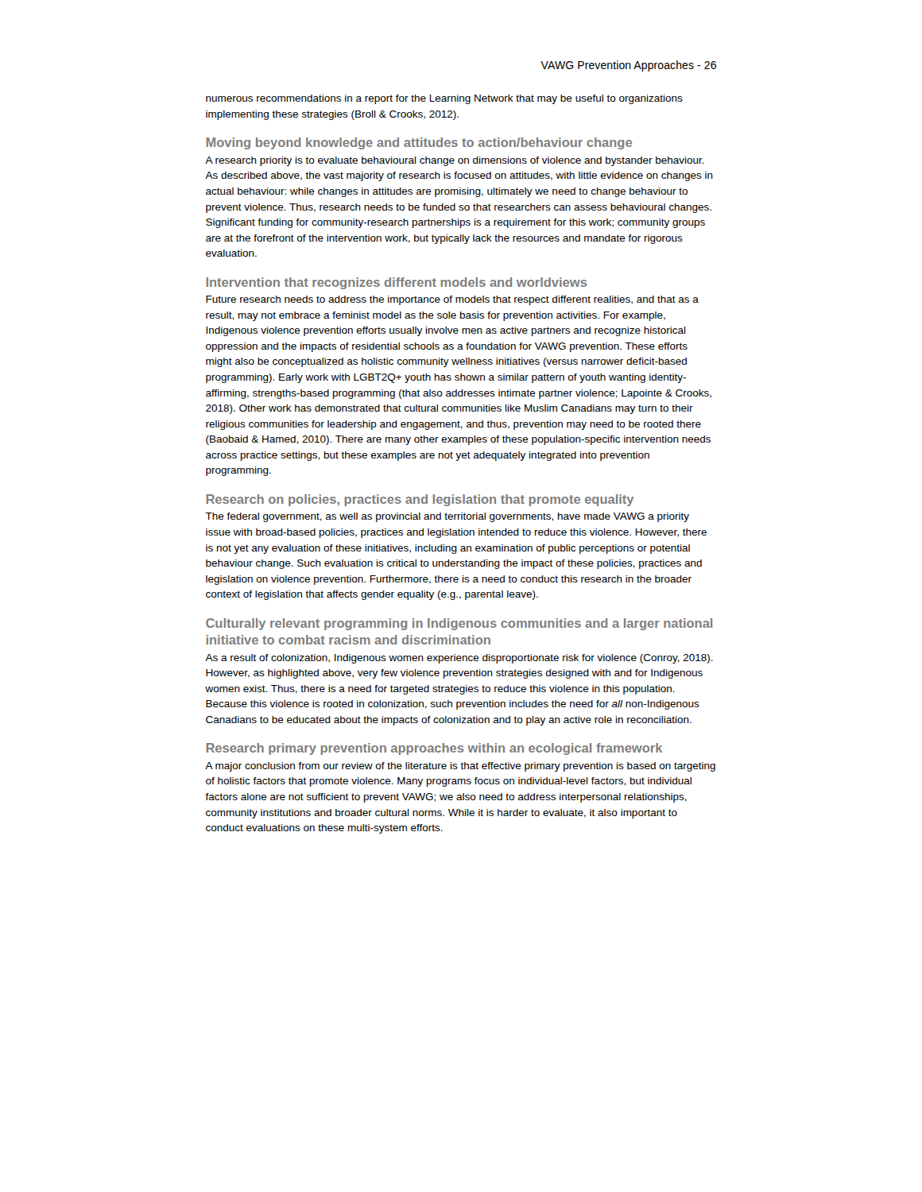VAWG Prevention Approaches - 26
numerous recommendations in a report for the Learning Network that may be useful to organizations implementing these strategies (Broll & Crooks, 2012).
Moving beyond knowledge and attitudes to action/behaviour change
A research priority is to evaluate behavioural change on dimensions of violence and bystander behaviour. As described above, the vast majority of research is focused on attitudes, with little evidence on changes in actual behaviour: while changes in attitudes are promising, ultimately we need to change behaviour to prevent violence. Thus, research needs to be funded so that researchers can assess behavioural changes. Significant funding for community-research partnerships is a requirement for this work; community groups are at the forefront of the intervention work, but typically lack the resources and mandate for rigorous evaluation.
Intervention that recognizes different models and worldviews
Future research needs to address the importance of models that respect different realities, and that as a result, may not embrace a feminist model as the sole basis for prevention activities. For example, Indigenous violence prevention efforts usually involve men as active partners and recognize historical oppression and the impacts of residential schools as a foundation for VAWG prevention. These efforts might also be conceptualized as holistic community wellness initiatives (versus narrower deficit-based programming). Early work with LGBT2Q+ youth has shown a similar pattern of youth wanting identity-affirming, strengths-based programming (that also addresses intimate partner violence; Lapointe & Crooks, 2018). Other work has demonstrated that cultural communities like Muslim Canadians may turn to their religious communities for leadership and engagement, and thus, prevention may need to be rooted there (Baobaid & Hamed, 2010). There are many other examples of these population-specific intervention needs across practice settings, but these examples are not yet adequately integrated into prevention programming.
Research on policies, practices and legislation that promote equality
The federal government, as well as provincial and territorial governments, have made VAWG a priority issue with broad-based policies, practices and legislation intended to reduce this violence. However, there is not yet any evaluation of these initiatives, including an examination of public perceptions or potential behaviour change. Such evaluation is critical to understanding the impact of these policies, practices and legislation on violence prevention. Furthermore, there is a need to conduct this research in the broader context of legislation that affects gender equality (e.g., parental leave).
Culturally relevant programming in Indigenous communities and a larger national initiative to combat racism and discrimination
As a result of colonization, Indigenous women experience disproportionate risk for violence (Conroy, 2018). However, as highlighted above, very few violence prevention strategies designed with and for Indigenous women exist. Thus, there is a need for targeted strategies to reduce this violence in this population. Because this violence is rooted in colonization, such prevention includes the need for all non-Indigenous Canadians to be educated about the impacts of colonization and to play an active role in reconciliation.
Research primary prevention approaches within an ecological framework
A major conclusion from our review of the literature is that effective primary prevention is based on targeting of holistic factors that promote violence. Many programs focus on individual-level factors, but individual factors alone are not sufficient to prevent VAWG; we also need to address interpersonal relationships, community institutions and broader cultural norms. While it is harder to evaluate, it also important to conduct evaluations on these multi-system efforts.